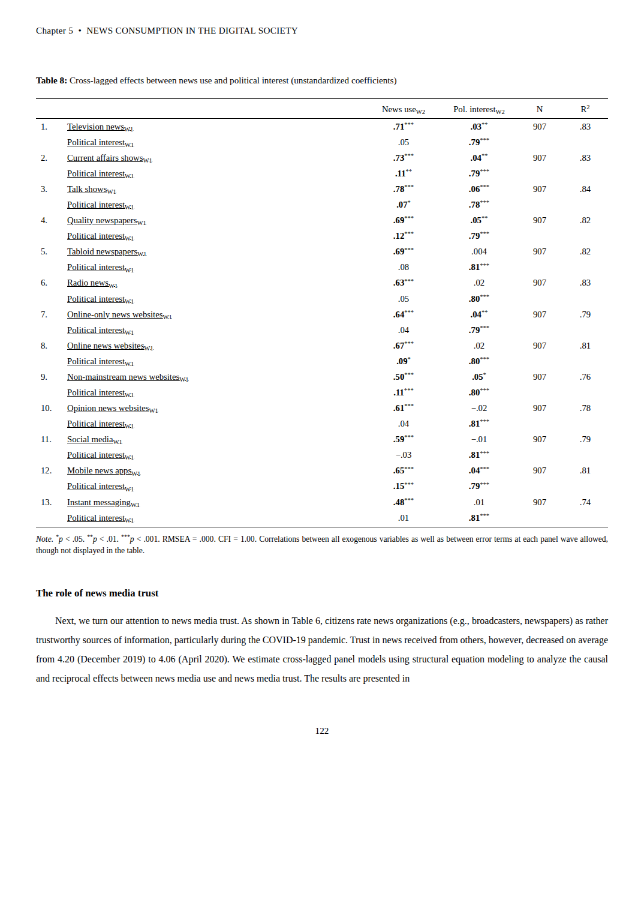Chapter 5 • NEWS CONSUMPTION IN THE DIGITAL SOCIETY
Table 8: Cross-lagged effects between news use and political interest (unstandardized coefficients)
| | | News use W2 | Pol. interest W2 | N | R 2 |
| --- | --- | --- | --- | --- | --- |
| 1. | Television news W1 | .71 *** | .03 ** | 907 | .83 |
| | Political interest W1 | .05 | .79 *** | | |
| 2. | Current affairs shows W1 | .73 *** | .04 ** | 907 | .83 |
| | Political interest W1 | .11 ** | .79 *** | | |
| 3. | Talk shows W1 | .78 *** | .06 *** | 907 | .84 |
| | Political interest W1 | .07 * | .78 *** | | |
| 4. | Quality newspapers W1 | .69 *** | .05 ** | 907 | .82 |
| | Political interest W1 | .12 *** | .79 *** | | |
| 5. | Tabloid newspapers W1 | .69 *** | .004 | 907 | .82 |
| | Political interest W1 | .08 | .81 *** | | |
| 6. | Radio news W1 | .63 *** | .02 | 907 | .83 |
| | Political interest W1 | .05 | .80 *** | | |
| 7. | Online-only news websites W1 | .64 *** | .04 ** | 907 | .79 |
| | Political interest W1 | .04 | .79 *** | | |
| 8. | Online news websites W1 | .67 *** | .02 | 907 | .81 |
| | Political interest W1 | .09 * | .80 *** | | |
| 9. | Non-mainstream news websites W1 | .50 *** | .05 * | 907 | .76 |
| | Political interest W1 | .11 *** | .80 *** | | |
| 10. | Opinion news websites W1 | .61 *** | −.02 | 907 | .78 |
| | Political interest W1 | .04 | .81 *** | | |
| 11. | Social media W1 | .59 *** | −.01 | 907 | .79 |
| | Political interest W1 | −.03 | .81 *** | | |
| 12. | Mobile news apps W1 | .65 *** | .04 *** | 907 | .81 |
| | Political interest W1 | .15 *** | .79 *** | | |
| 13. | Instant messaging W1 | .48 *** | .01 | 907 | .74 |
| | Political interest W1 | .01 | .81 *** | | |
Note. *p < .05. **p < .01. ***p < .001. RMSEA = .000. CFI = 1.00. Correlations between all exogenous variables as well as between error terms at each panel wave allowed, though not displayed in the table.
The role of news media trust
Next, we turn our attention to news media trust. As shown in Table 6, citizens rate news organizations (e.g., broadcasters, newspapers) as rather trustworthy sources of information, particularly during the COVID-19 pandemic. Trust in news received from others, however, decreased on average from 4.20 (December 2019) to 4.06 (April 2020). We estimate cross-lagged panel models using structural equation modeling to analyze the causal and reciprocal effects between news media use and news media trust. The results are presented in
122